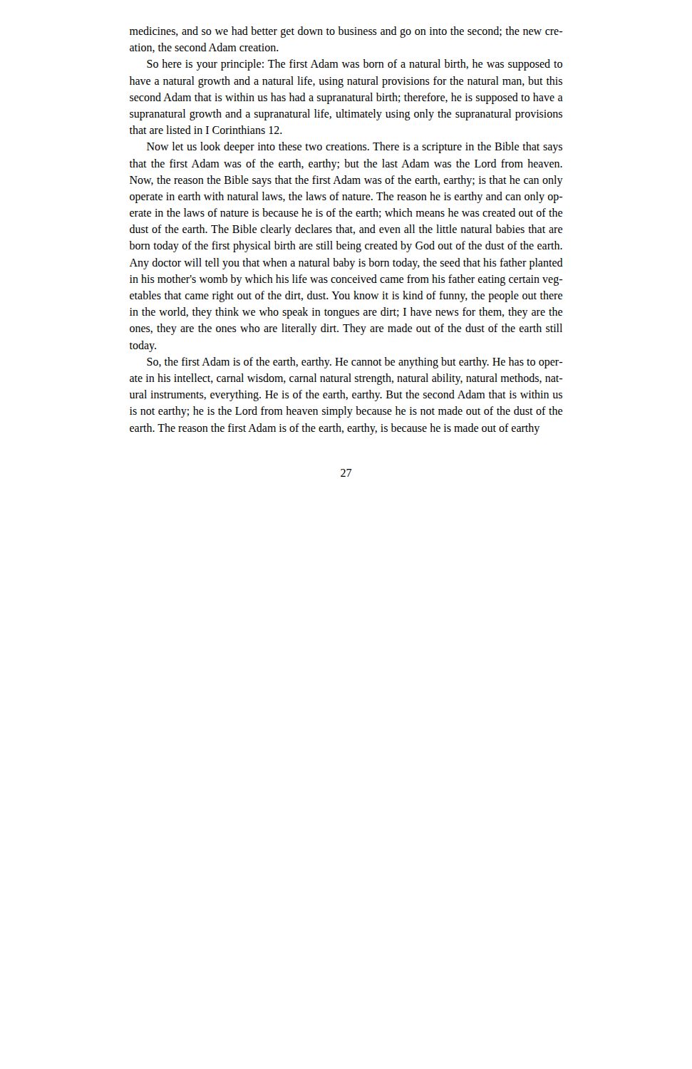medicines, and so we had better get down to business and go on into the second; the new creation, the second Adam creation.
So here is your principle: The first Adam was born of a natural birth, he was supposed to have a natural growth and a natural life, using natural provisions for the natural man, but this second Adam that is within us has had a supranatural birth; therefore, he is supposed to have a supranatural growth and a supranatural life, ultimately using only the supranatural provisions that are listed in I Corinthians 12.
Now let us look deeper into these two creations. There is a scripture in the Bible that says that the first Adam was of the earth, earthy; but the last Adam was the Lord from heaven. Now, the reason the Bible says that the first Adam was of the earth, earthy; is that he can only operate in earth with natural laws, the laws of nature. The reason he is earthy and can only operate in the laws of nature is because he is of the earth; which means he was created out of the dust of the earth. The Bible clearly declares that, and even all the little natural babies that are born today of the first physical birth are still being created by God out of the dust of the earth. Any doctor will tell you that when a natural baby is born today, the seed that his father planted in his mother's womb by which his life was conceived came from his father eating certain vegetables that came right out of the dirt, dust. You know it is kind of funny, the people out there in the world, they think we who speak in tongues are dirt; I have news for them, they are the ones, they are the ones who are literally dirt. They are made out of the dust of the earth still today.
So, the first Adam is of the earth, earthy. He cannot be anything but earthy. He has to operate in his intellect, carnal wisdom, carnal natural strength, natural ability, natural methods, natural instruments, everything. He is of the earth, earthy. But the second Adam that is within us is not earthy; he is the Lord from heaven simply because he is not made out of the dust of the earth. The reason the first Adam is of the earth, earthy, is because he is made out of earthy
27